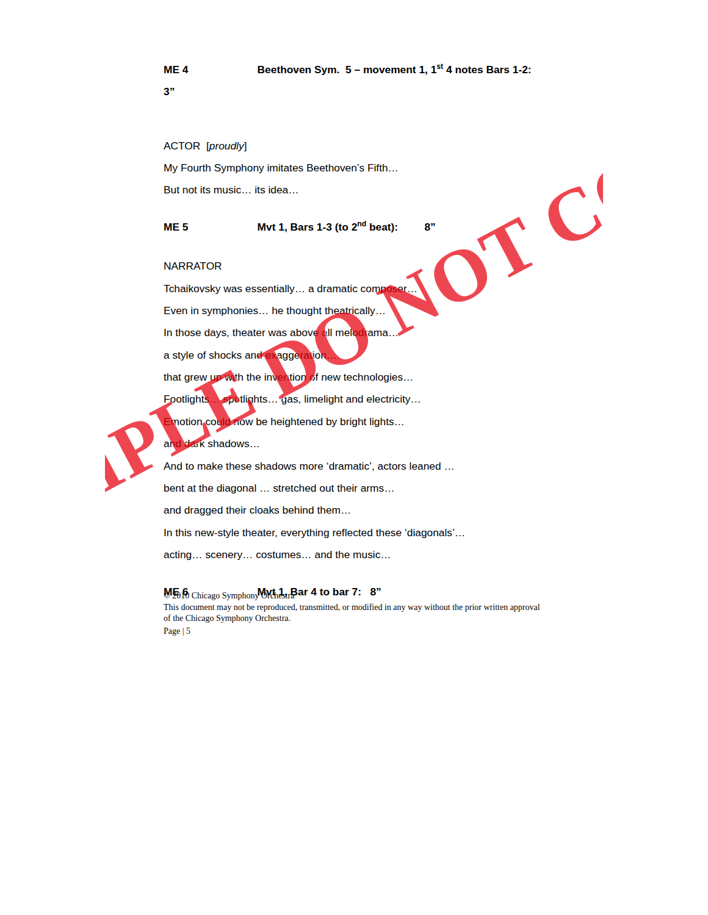SAMPLE DO NOT COPY
ME 4 Beethoven Sym. 5 – movement 1, 1st 4 notes Bars 1-2: 3”
ACTOR [proudly]
My Fourth Symphony imitates Beethoven’s Fifth…
But not its music… its idea…
ME 5 Mvt 1, Bars 1-3 (to 2nd beat): 8”
NARRATOR
Tchaikovsky was essentially… a dramatic composer…
Even in symphonies… he thought theatrically…
In those days, theater was above all melodrama…
a style of shocks and exaggeration…
that grew up with the invention of new technologies…
Footlights… spotlights… gas, limelight and electricity…
Emotion could now be heightened by bright lights…
and dark shadows…
And to make these shadows more ‘dramatic’, actors leaned …
bent at the diagonal … stretched out their arms…
and dragged their cloaks behind them…
In this new-style theater, everything reflected these ‘diagonals’…
acting… scenery… costumes… and the music…
ME 6 Mvt 1, Bar 4 to bar 7: 8”
© 2010 Chicago Symphony Orchestra
This document may not be reproduced, transmitted, or modified in any way without the prior written approval of the Chicago Symphony Orchestra.
Page | 5